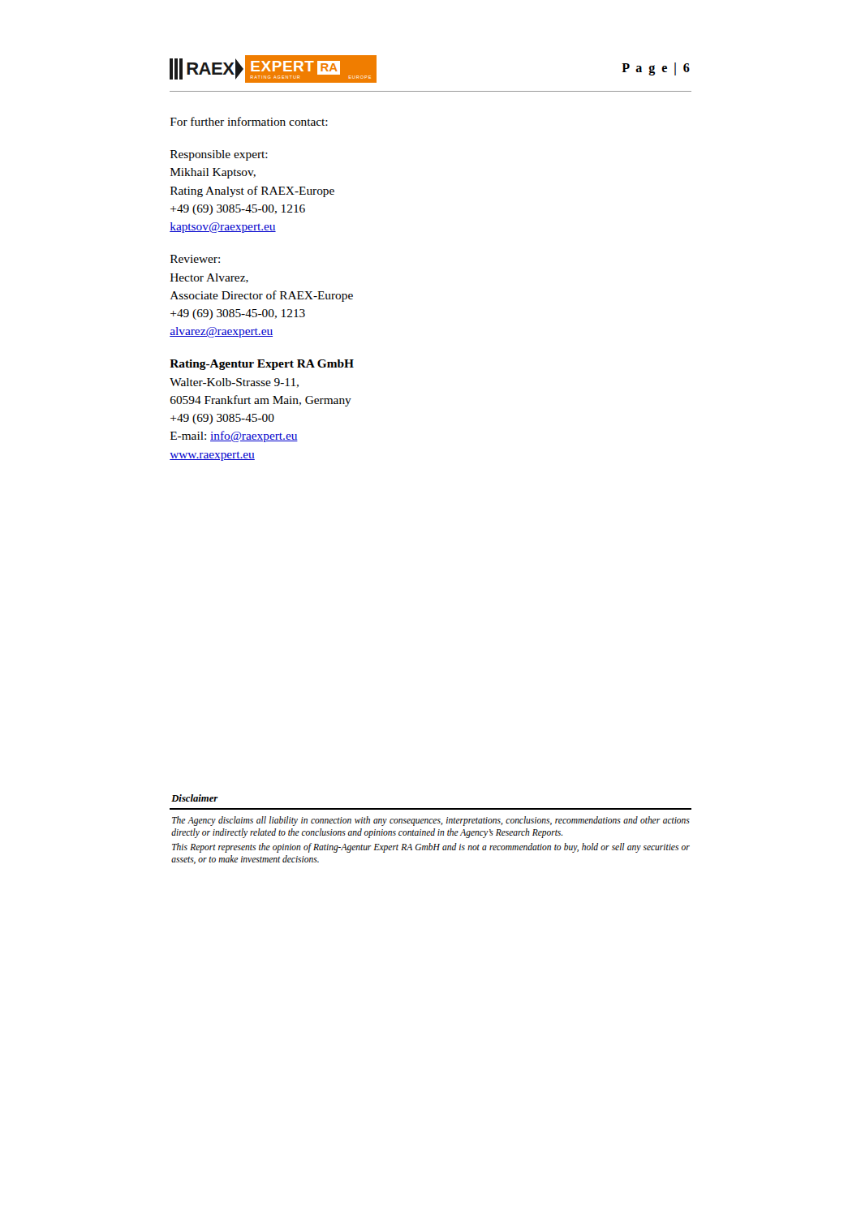RAEX
EXPERT RA
RATING AGENTUR EUROPE
P a g e | 6
For further information contact:
Responsible expert:
Mikhail Kaptsov,
Rating Analyst of RAEX-Europe
+49 (69) 3085-45-00, 1216
kaptsov@raexpert.eu
Reviewer:
Hector Alvarez,
Associate Director of RAEX-Europe
+49 (69) 3085-45-00, 1213
alvarez@raexpert.eu
Rating-Agentur Expert RA GmbH
Walter-Kolb-Strasse 9-11,
60594 Frankfurt am Main, Germany
+49 (69) 3085-45-00
E-mail: info@raexpert.eu
www.raexpert.eu
Disclaimer
The Agency disclaims all liability in connection with any consequences, interpretations, conclusions, recommendations and other actions directly or indirectly related to the conclusions and opinions contained in the Agency’s Research Reports.
This Report represents the opinion of Rating-Agentur Expert RA GmbH and is not a recommendation to buy, hold or sell any securities or assets, or to make investment decisions.